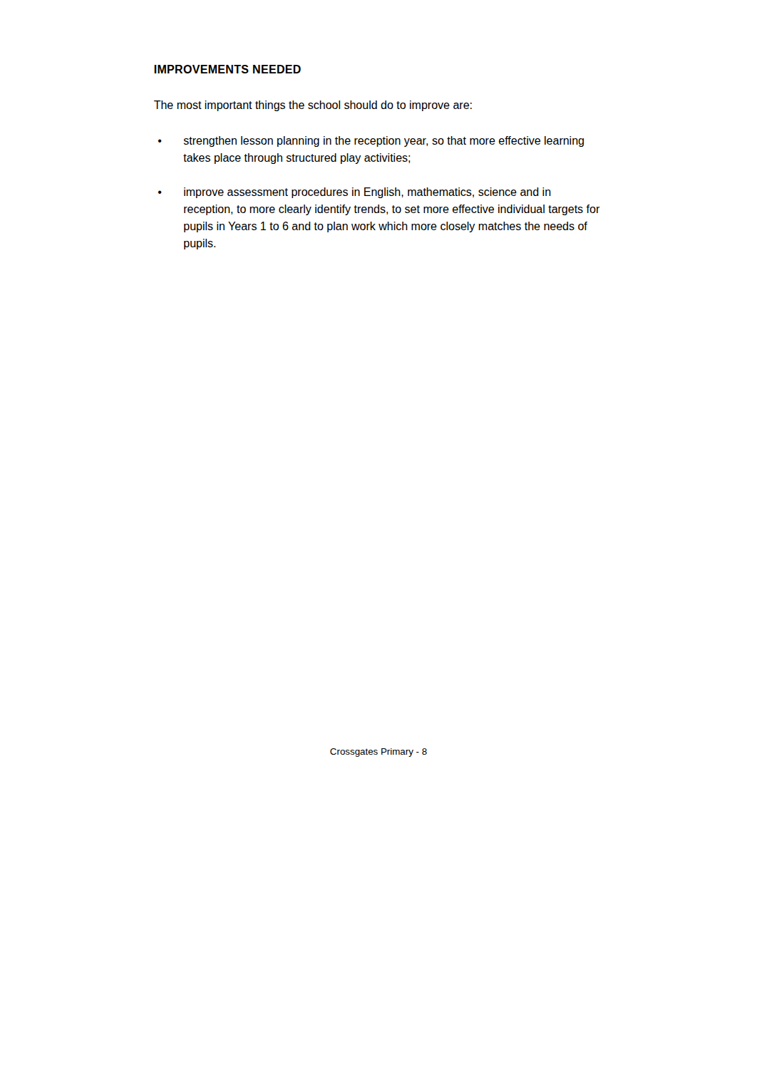IMPROVEMENTS NEEDED
The most important things the school should do to improve are:
strengthen lesson planning in the reception year, so that more effective learning takes place through structured play activities;
improve assessment procedures in English, mathematics, science and in reception, to more clearly identify trends, to set more effective individual targets for pupils in Years 1 to 6 and to plan work which more closely matches the needs of pupils.
Crossgates Primary - 8